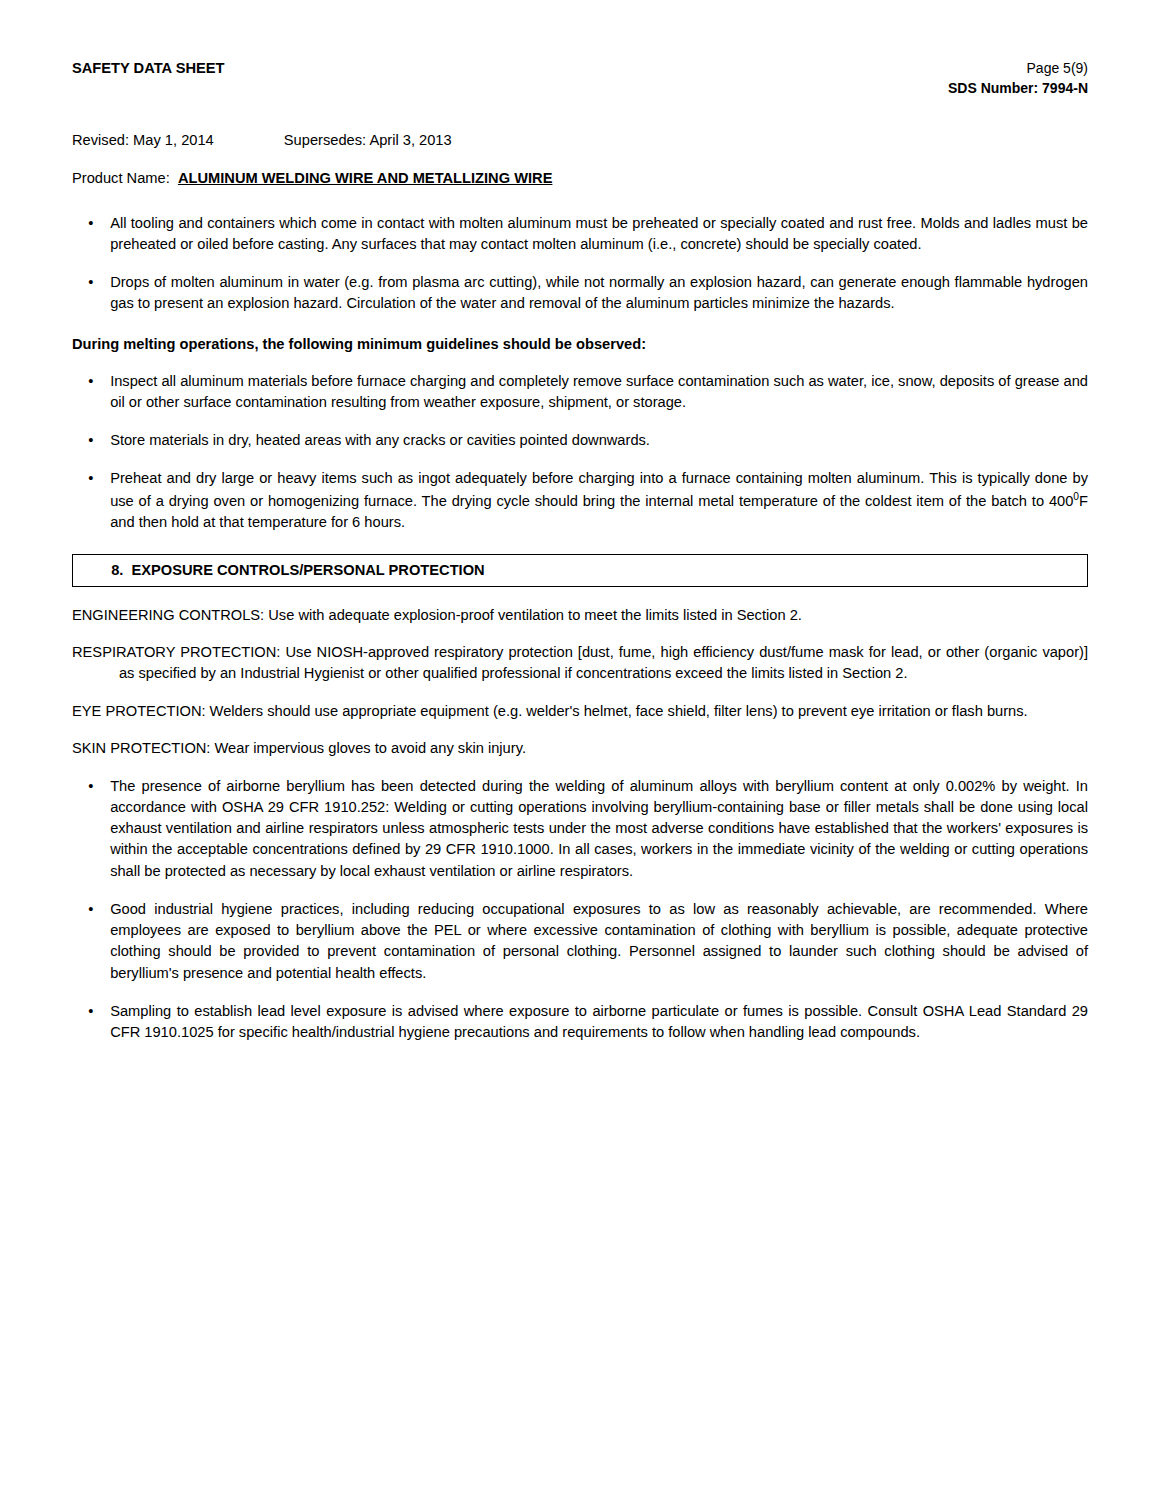SAFETY DATA SHEET
Page 5(9)
SDS Number: 7994-N
Revised: May 1, 2014 Supersedes: April 3, 2013
Product Name: ALUMINUM WELDING WIRE AND METALLIZING WIRE
All tooling and containers which come in contact with molten aluminum must be preheated or specially coated and rust free. Molds and ladles must be preheated or oiled before casting. Any surfaces that may contact molten aluminum (i.e., concrete) should be specially coated.
Drops of molten aluminum in water (e.g. from plasma arc cutting), while not normally an explosion hazard, can generate enough flammable hydrogen gas to present an explosion hazard. Circulation of the water and removal of the aluminum particles minimize the hazards.
During melting operations, the following minimum guidelines should be observed:
Inspect all aluminum materials before furnace charging and completely remove surface contamination such as water, ice, snow, deposits of grease and oil or other surface contamination resulting from weather exposure, shipment, or storage.
Store materials in dry, heated areas with any cracks or cavities pointed downwards.
Preheat and dry large or heavy items such as ingot adequately before charging into a furnace containing molten aluminum. This is typically done by use of a drying oven or homogenizing furnace. The drying cycle should bring the internal metal temperature of the coldest item of the batch to 4000F and then hold at that temperature for 6 hours.
8. EXPOSURE CONTROLS/PERSONAL PROTECTION
ENGINEERING CONTROLS: Use with adequate explosion-proof ventilation to meet the limits listed in Section 2.
RESPIRATORY PROTECTION: Use NIOSH-approved respiratory protection [dust, fume, high efficiency dust/fume mask for lead, or other (organic vapor)] as specified by an Industrial Hygienist or other qualified professional if concentrations exceed the limits listed in Section 2.
EYE PROTECTION: Welders should use appropriate equipment (e.g. welder's helmet, face shield, filter lens) to prevent eye irritation or flash burns.
SKIN PROTECTION: Wear impervious gloves to avoid any skin injury.
The presence of airborne beryllium has been detected during the welding of aluminum alloys with beryllium content at only 0.002% by weight. In accordance with OSHA 29 CFR 1910.252: Welding or cutting operations involving beryllium-containing base or filler metals shall be done using local exhaust ventilation and airline respirators unless atmospheric tests under the most adverse conditions have established that the workers' exposures is within the acceptable concentrations defined by 29 CFR 1910.1000. In all cases, workers in the immediate vicinity of the welding or cutting operations shall be protected as necessary by local exhaust ventilation or airline respirators.
Good industrial hygiene practices, including reducing occupational exposures to as low as reasonably achievable, are recommended. Where employees are exposed to beryllium above the PEL or where excessive contamination of clothing with beryllium is possible, adequate protective clothing should be provided to prevent contamination of personal clothing. Personnel assigned to launder such clothing should be advised of beryllium's presence and potential health effects.
Sampling to establish lead level exposure is advised where exposure to airborne particulate or fumes is possible. Consult OSHA Lead Standard 29 CFR 1910.1025 for specific health/industrial hygiene precautions and requirements to follow when handling lead compounds.